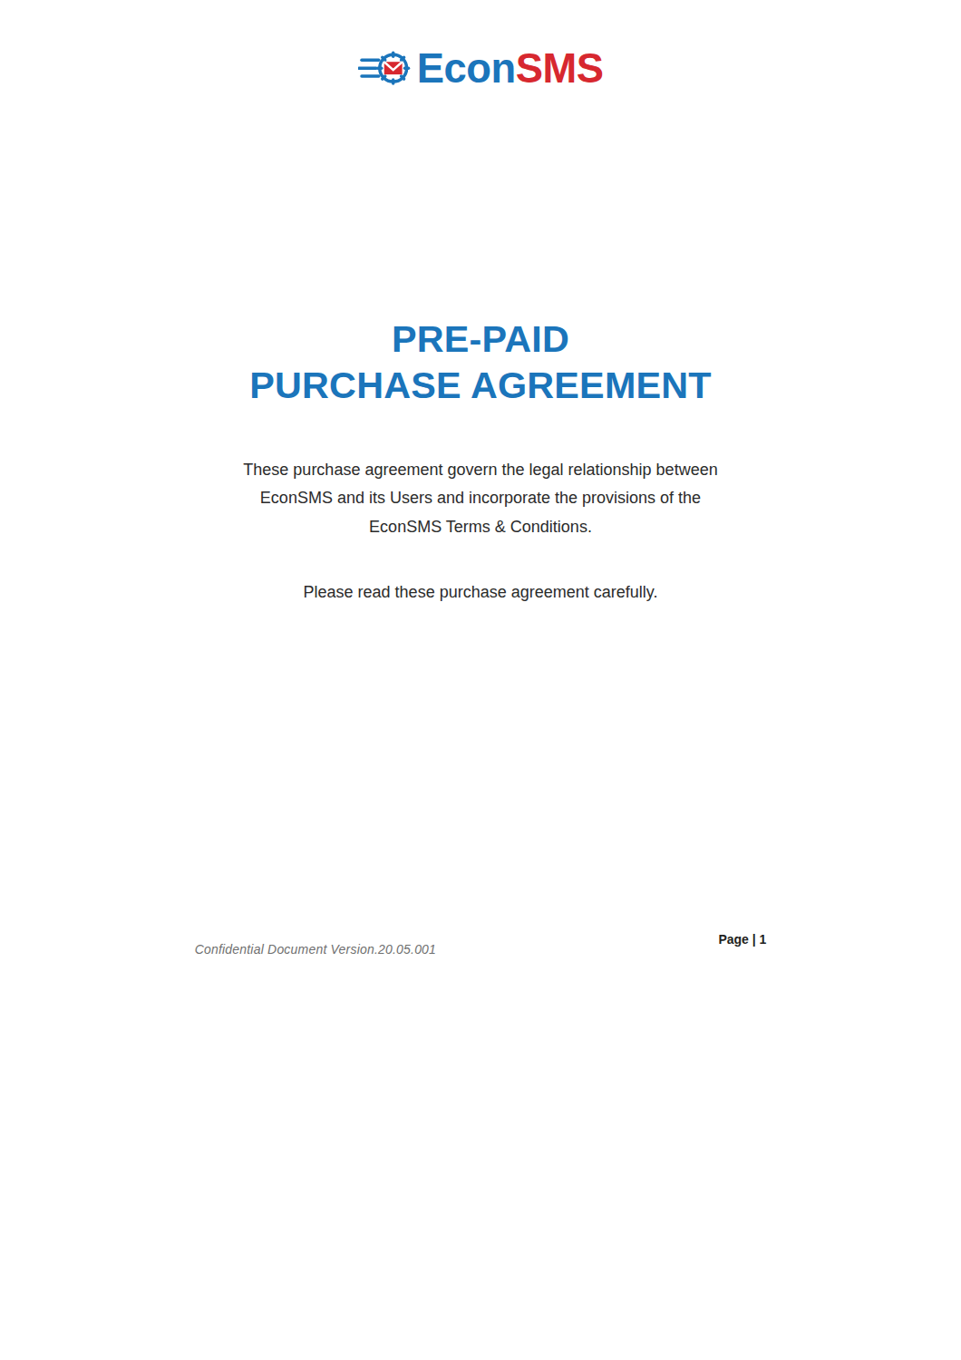Econ SMS
PRE-PAID
PURCHASE AGREEMENT
These purchase agreement govern the legal relationship between EconSMS and its Users and incorporate the provisions of the EconSMS Terms & Conditions.
Please read these purchase agreement carefully.
Confidential Document Version.20.05.001 Page | 1